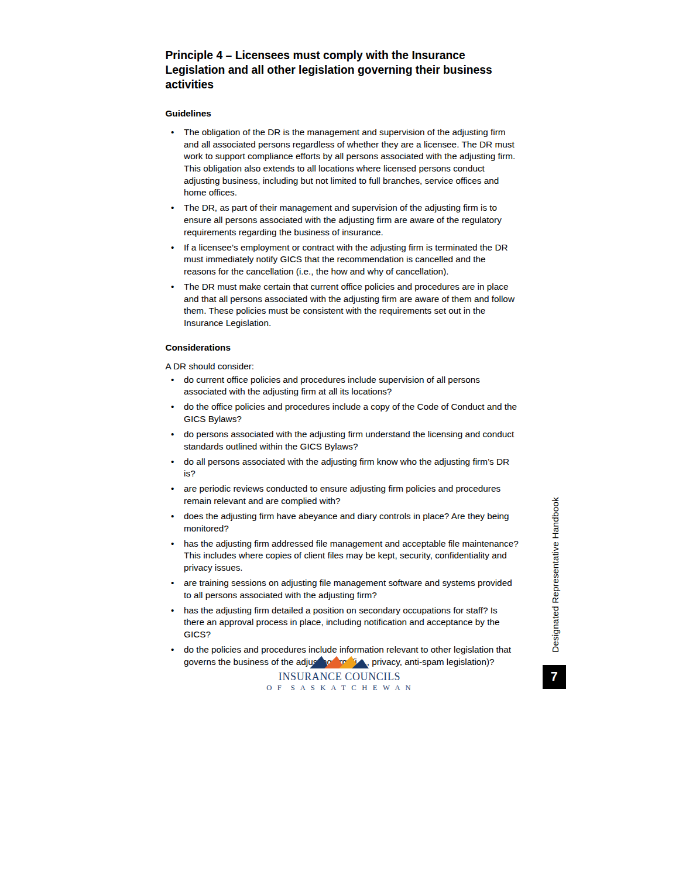Principle 4 – Licensees must comply with the Insurance Legislation and all other legislation governing their business activities
Guidelines
The obligation of the DR is the management and supervision of the adjusting firm and all associated persons regardless of whether they are a licensee. The DR must work to support compliance efforts by all persons associated with the adjusting firm. This obligation also extends to all locations where licensed persons conduct adjusting business, including but not limited to full branches, service offices and home offices.
The DR, as part of their management and supervision of the adjusting firm is to ensure all persons associated with the adjusting firm are aware of the regulatory requirements regarding the business of insurance.
If a licensee’s employment or contract with the adjusting firm is terminated the DR must immediately notify GICS that the recommendation is cancelled and the reasons for the cancellation (i.e., the how and why of cancellation).
The DR must make certain that current office policies and procedures are in place and that all persons associated with the adjusting firm are aware of them and follow them. These policies must be consistent with the requirements set out in the Insurance Legislation.
Considerations
A DR should consider:
do current office policies and procedures include supervision of all persons associated with the adjusting firm at all its locations?
do the office policies and procedures include a copy of the Code of Conduct and the GICS Bylaws?
do persons associated with the adjusting firm understand the licensing and conduct standards outlined within the GICS Bylaws?
do all persons associated with the adjusting firm know who the adjusting firm’s DR is?
are periodic reviews conducted to ensure adjusting firm policies and procedures remain relevant and are complied with?
does the adjusting firm have abeyance and diary controls in place? Are they being monitored?
has the adjusting firm addressed file management and acceptable file maintenance? This includes where copies of client files may be kept, security, confidentiality and privacy issues.
are training sessions on adjusting file management software and systems provided to all persons associated with the adjusting firm?
has the adjusting firm detailed a position on secondary occupations for staff? Is there an approval process in place, including notification and acceptance by the GICS?
do the policies and procedures include information relevant to other legislation that governs the business of the adjusting firm (i.e., privacy, anti-spam legislation)?
Designated Representative Handbook
INSURANCE COUNCILS
O F S A S K A T C H E W A N
7